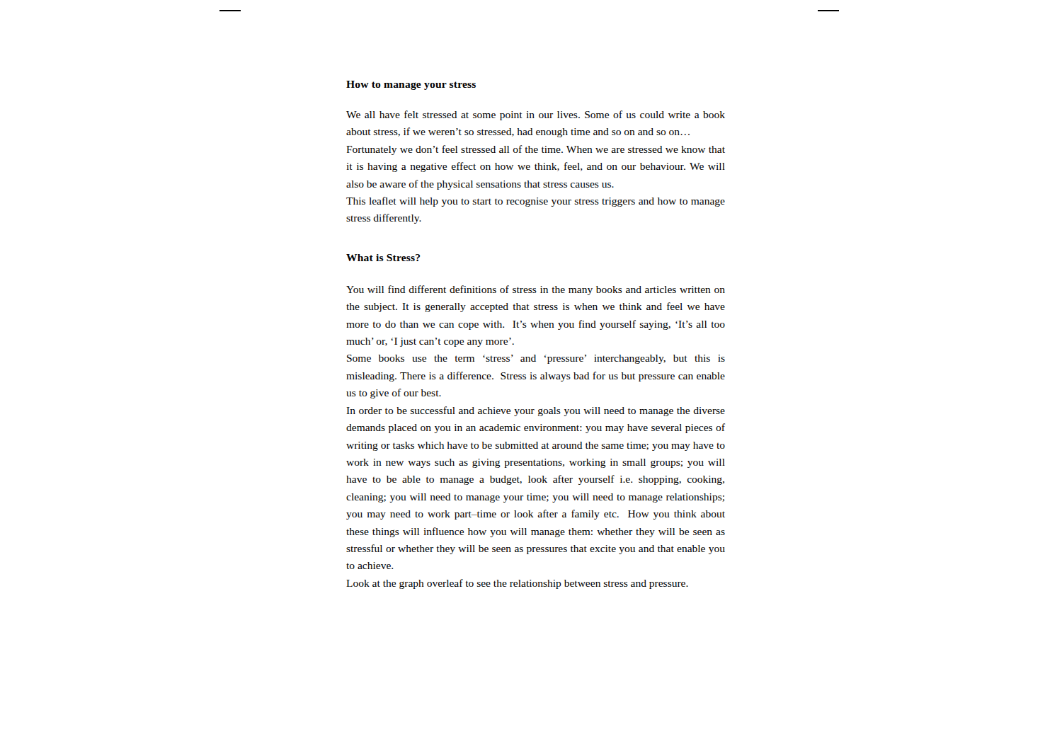How to manage your stress
We all have felt stressed at some point in our lives. Some of us could write a book about stress, if we weren’t so stressed, had enough time and so on and so on…
Fortunately we don’t feel stressed all of the time. When we are stressed we know that it is having a negative effect on how we think, feel, and on our behaviour. We will also be aware of the physical sensations that stress causes us.
This leaflet will help you to start to recognise your stress triggers and how to manage stress differently.
What is Stress?
You will find different definitions of stress in the many books and articles written on the subject. It is generally accepted that stress is when we think and feel we have more to do than we can cope with. It’s when you find yourself saying, ‘It’s all too much’ or, ‘I just can’t cope any more’.
Some books use the term ‘stress’ and ‘pressure’ interchangeably, but this is misleading. There is a difference. Stress is always bad for us but pressure can enable us to give of our best.
In order to be successful and achieve your goals you will need to manage the diverse demands placed on you in an academic environment: you may have several pieces of writing or tasks which have to be submitted at around the same time; you may have to work in new ways such as giving presentations, working in small groups; you will have to be able to manage a budget, look after yourself i.e. shopping, cooking, cleaning; you will need to manage your time; you will need to manage relationships; you may need to work part–time or look after a family etc. How you think about these things will influence how you will manage them: whether they will be seen as stressful or whether they will be seen as pressures that excite you and that enable you to achieve.
Look at the graph overleaf to see the relationship between stress and pressure.